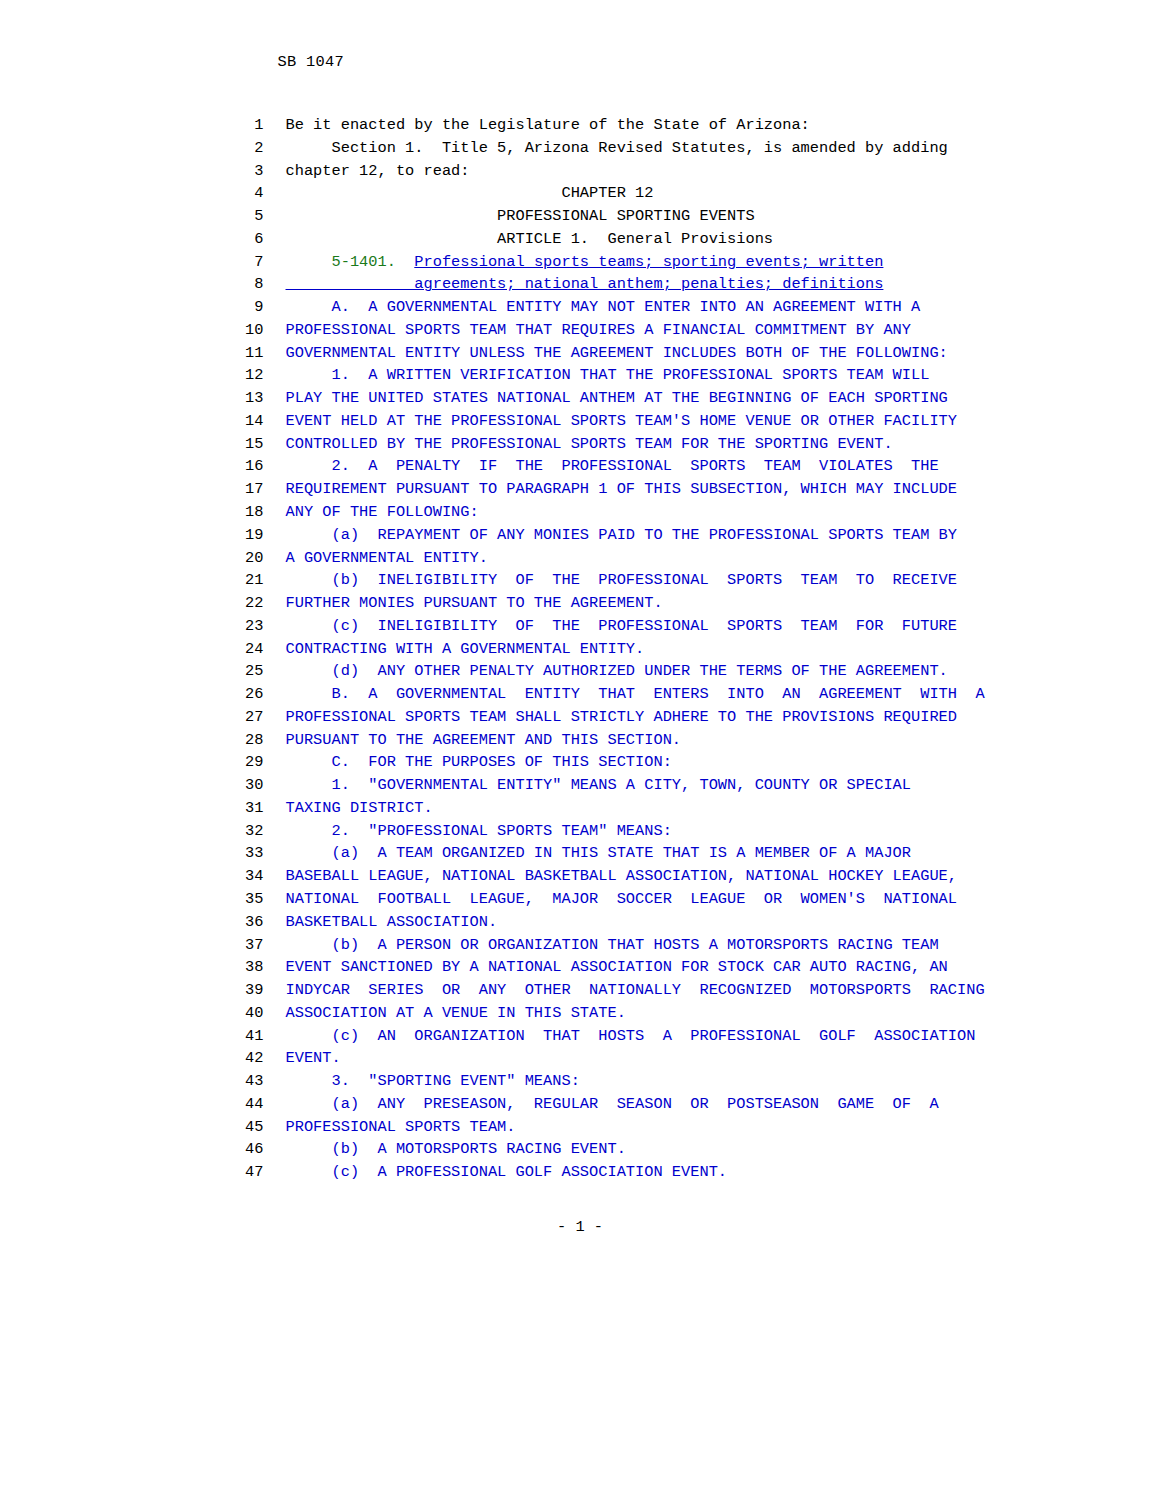SB 1047
| 1 | Be it enacted by the Legislature of the State of Arizona: |
| 2 | Section 1. Title 5, Arizona Revised Statutes, is amended by adding |
| 3 | chapter 12, to read: |
| 4 | CHAPTER 12 |
| 5 | PROFESSIONAL SPORTING EVENTS |
| 6 | ARTICLE 1. General Provisions |
| 7 | 5-1401. Professional sports teams; sporting events; written |
| 8 | agreements; national anthem; penalties; definitions |
| 9 | A. A GOVERNMENTAL ENTITY MAY NOT ENTER INTO AN AGREEMENT WITH A |
| 10 | PROFESSIONAL SPORTS TEAM THAT REQUIRES A FINANCIAL COMMITMENT BY ANY |
| 11 | GOVERNMENTAL ENTITY UNLESS THE AGREEMENT INCLUDES BOTH OF THE FOLLOWING: |
| 12 | 1. A WRITTEN VERIFICATION THAT THE PROFESSIONAL SPORTS TEAM WILL |
| 13 | PLAY THE UNITED STATES NATIONAL ANTHEM AT THE BEGINNING OF EACH SPORTING |
| 14 | EVENT HELD AT THE PROFESSIONAL SPORTS TEAM'S HOME VENUE OR OTHER FACILITY |
| 15 | CONTROLLED BY THE PROFESSIONAL SPORTS TEAM FOR THE SPORTING EVENT. |
| 16 | 2. A PENALTY IF THE PROFESSIONAL SPORTS TEAM VIOLATES THE |
| 17 | REQUIREMENT PURSUANT TO PARAGRAPH 1 OF THIS SUBSECTION, WHICH MAY INCLUDE |
| 18 | ANY OF THE FOLLOWING: |
| 19 | (a) REPAYMENT OF ANY MONIES PAID TO THE PROFESSIONAL SPORTS TEAM BY |
| 20 | A GOVERNMENTAL ENTITY. |
| 21 | (b) INELIGIBILITY OF THE PROFESSIONAL SPORTS TEAM TO RECEIVE |
| 22 | FURTHER MONIES PURSUANT TO THE AGREEMENT. |
| 23 | (c) INELIGIBILITY OF THE PROFESSIONAL SPORTS TEAM FOR FUTURE |
| 24 | CONTRACTING WITH A GOVERNMENTAL ENTITY. |
| 25 | (d) ANY OTHER PENALTY AUTHORIZED UNDER THE TERMS OF THE AGREEMENT. |
| 26 | B. A GOVERNMENTAL ENTITY THAT ENTERS INTO AN AGREEMENT WITH A |
| 27 | PROFESSIONAL SPORTS TEAM SHALL STRICTLY ADHERE TO THE PROVISIONS REQUIRED |
| 28 | PURSUANT TO THE AGREEMENT AND THIS SECTION. |
| 29 | C. FOR THE PURPOSES OF THIS SECTION: |
| 30 | 1. "GOVERNMENTAL ENTITY" MEANS A CITY, TOWN, COUNTY OR SPECIAL |
| 31 | TAXING DISTRICT. |
| 32 | 2. "PROFESSIONAL SPORTS TEAM" MEANS: |
| 33 | (a) A TEAM ORGANIZED IN THIS STATE THAT IS A MEMBER OF A MAJOR |
| 34 | BASEBALL LEAGUE, NATIONAL BASKETBALL ASSOCIATION, NATIONAL HOCKEY LEAGUE, |
| 35 | NATIONAL FOOTBALL LEAGUE, MAJOR SOCCER LEAGUE OR WOMEN'S NATIONAL |
| 36 | BASKETBALL ASSOCIATION. |
| 37 | (b) A PERSON OR ORGANIZATION THAT HOSTS A MOTORSPORTS RACING TEAM |
| 38 | EVENT SANCTIONED BY A NATIONAL ASSOCIATION FOR STOCK CAR AUTO RACING, AN |
| 39 | INDYCAR SERIES OR ANY OTHER NATIONALLY RECOGNIZED MOTORSPORTS RACING |
| 40 | ASSOCIATION AT A VENUE IN THIS STATE. |
| 41 | (c) AN ORGANIZATION THAT HOSTS A PROFESSIONAL GOLF ASSOCIATION |
| 42 | EVENT. |
| 43 | 3. "SPORTING EVENT" MEANS: |
| 44 | (a) ANY PRESEASON, REGULAR SEASON OR POSTSEASON GAME OF A |
| 45 | PROFESSIONAL SPORTS TEAM. |
| 46 | (b) A MOTORSPORTS RACING EVENT. |
| 47 | (c) A PROFESSIONAL GOLF ASSOCIATION EVENT. |
- 1 -